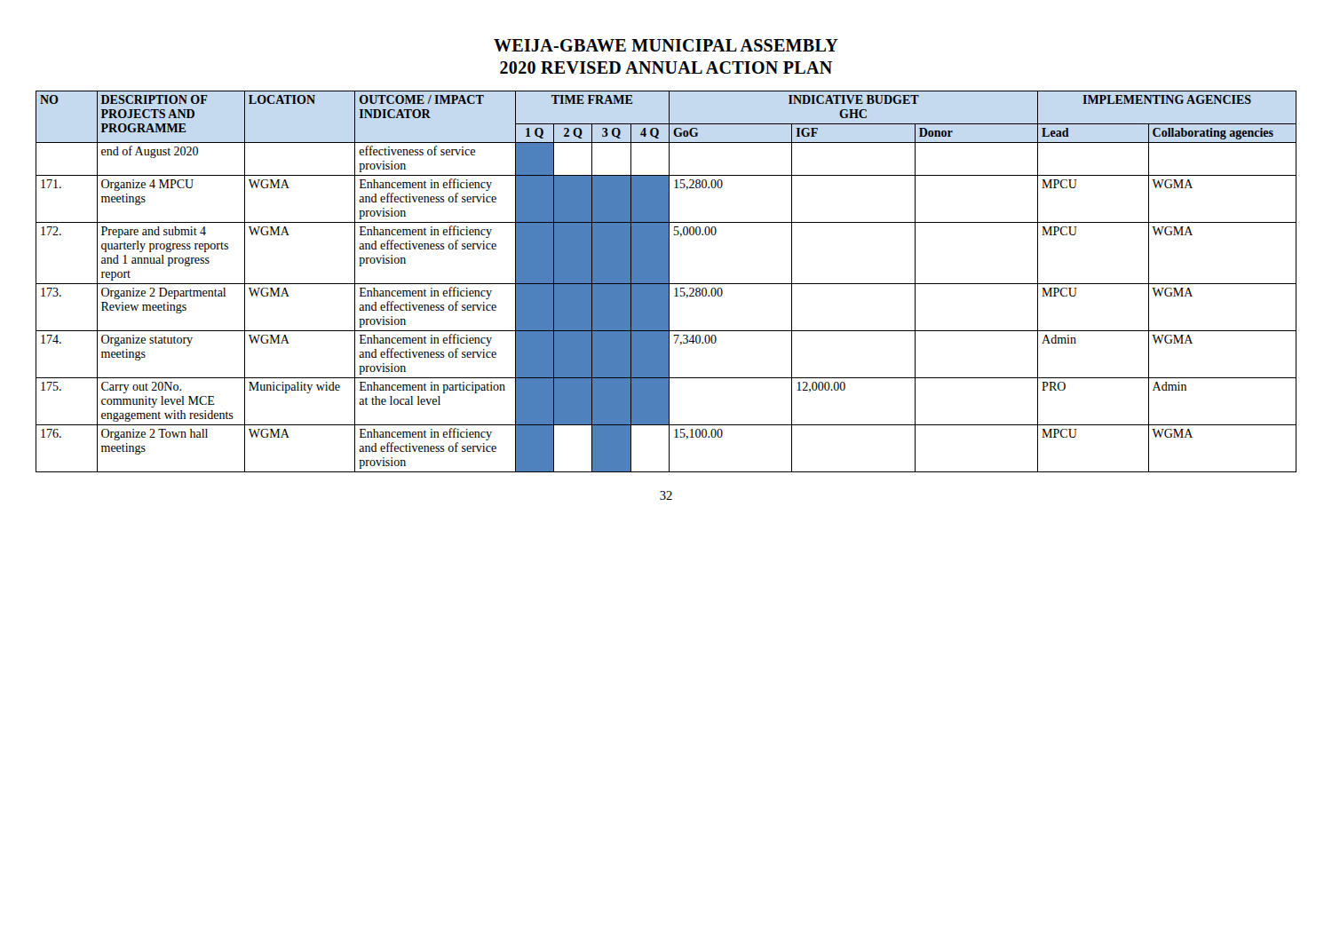WEIJA-GBAWE MUNICIPAL ASSEMBLY
2020 REVISED ANNUAL ACTION PLAN
| NO | DESCRIPTION OF PROJECTS AND PROGRAMME | LOCATION | OUTCOME / IMPACT INDICATOR | TIME FRAME | INDICATIVE BUDGET GHC | IMPLEMENTING AGENCIES |
| --- | --- | --- | --- | --- | --- | --- |
| 1 Q | 2 Q | 3 Q | 4 Q | GoG | IGF | Donor | Lead | Collaborating agencies |
| | end of August 2020 | | effectiveness of service provision | | | | | | | | | |
| 171. | Organize 4 MPCU meetings | WGMA | Enhancement in efficiency and effectiveness of service provision | | | | | 15,280.00 | | | MPCU | WGMA |
| 172. | Prepare and submit 4 quarterly progress reports and 1 annual progress report | WGMA | Enhancement in efficiency and effectiveness of service provision | | | | | 5,000.00 | | | MPCU | WGMA |
| 173. | Organize 2 Departmental Review meetings | WGMA | Enhancement in efficiency and effectiveness of service provision | | | | | 15,280.00 | | | MPCU | WGMA |
| 174. | Organize statutory meetings | WGMA | Enhancement in efficiency and effectiveness of service provision | | | | | 7,340.00 | | | Admin | WGMA |
| 175. | Carry out 20No. community level MCE engagement with residents | Municipality wide | Enhancement in participation at the local level | | | | | | 12,000.00 | | PRO | Admin |
| 176. | Organize 2 Town hall meetings | WGMA | Enhancement in efficiency and effectiveness of service provision | | | | | 15,100.00 | | | MPCU | WGMA |
32